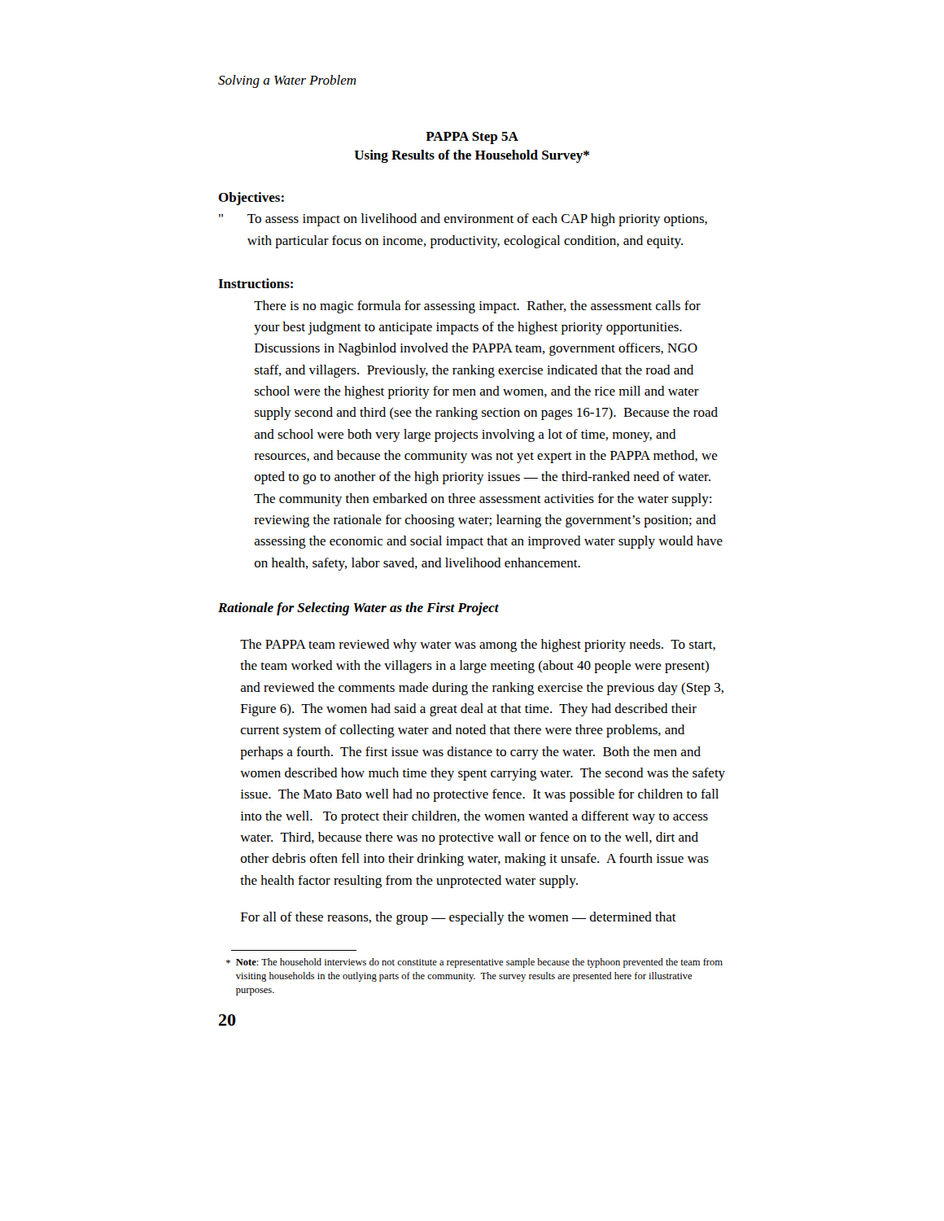Solving a Water Problem
PAPPA Step 5A
Using Results of the Household Survey*
Objectives:
"To assess impact on livelihood and environment of each CAP high priority options, with particular focus on income, productivity, ecological condition, and equity.
Instructions:
There is no magic formula for assessing impact. Rather, the assessment calls for your best judgment to anticipate impacts of the highest priority opportunities. Discussions in Nagbinlod involved the PAPPA team, government officers, NGO staff, and villagers. Previously, the ranking exercise indicated that the road and school were the highest priority for men and women, and the rice mill and water supply second and third (see the ranking section on pages 16-17). Because the road and school were both very large projects involving a lot of time, money, and resources, and because the community was not yet expert in the PAPPA method, we opted to go to another of the high priority issues — the third-ranked need of water. The community then embarked on three assessment activities for the water supply: reviewing the rationale for choosing water; learning the government’s position; and assessing the economic and social impact that an improved water supply would have on health, safety, labor saved, and livelihood enhancement.
Rationale for Selecting Water as the First Project
The PAPPA team reviewed why water was among the highest priority needs. To start, the team worked with the villagers in a large meeting (about 40 people were present) and reviewed the comments made during the ranking exercise the previous day (Step 3, Figure 6). The women had said a great deal at that time. They had described their current system of collecting water and noted that there were three problems, and perhaps a fourth. The first issue was distance to carry the water. Both the men and women described how much time they spent carrying water. The second was the safety issue. The Mato Bato well had no protective fence. It was possible for children to fall into the well. To protect their children, the women wanted a different way to access water. Third, because there was no protective wall or fence on to the well, dirt and other debris often fell into their drinking water, making it unsafe. A fourth issue was the health factor resulting from the unprotected water supply.
For all of these reasons, the group — especially the women — determined that
*
Note: The household interviews do not constitute a representative sample because the typhoon prevented the team from visiting households in the outlying parts of the community. The survey results are presented here for illustrative purposes.
20